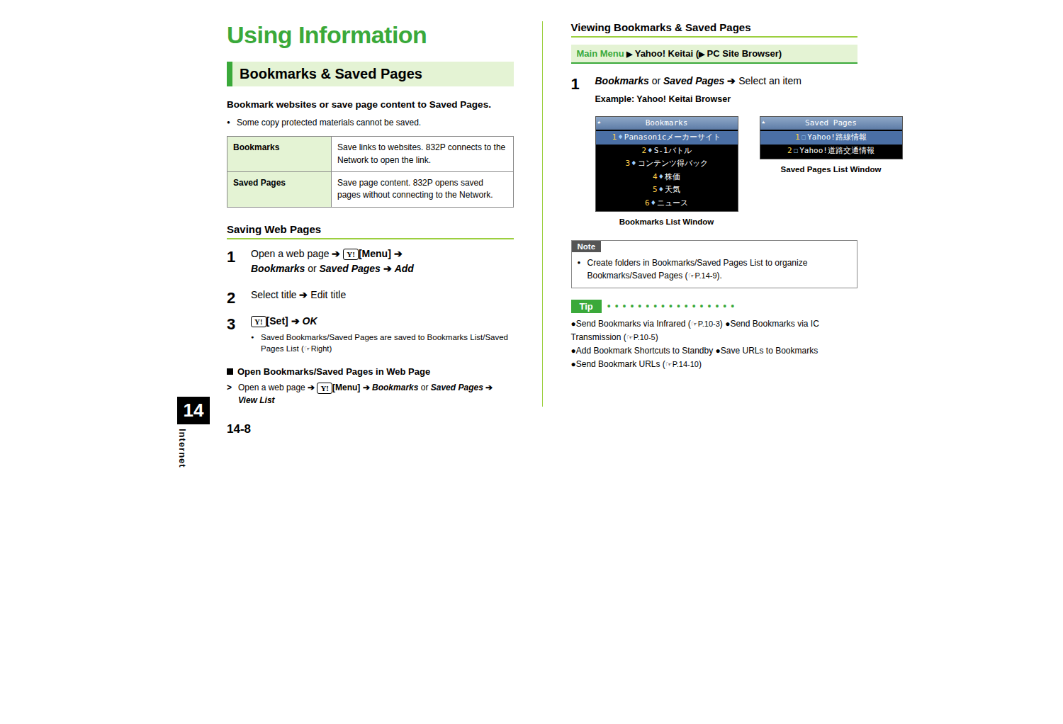14
Internet
Using Information
Bookmarks & Saved Pages
Bookmark websites or save page content to Saved Pages.
Some copy protected materials cannot be saved.
| Bookmarks | Save links to websites. 832P connects to the Network to open the link. |
| Saved Pages | Save page content. 832P opens saved pages without connecting to the Network. |
Saving Web Pages
Open a web page ➔ Y![Menu] ➔
Bookmarks or Saved Pages ➔ Add
Select title ➔ Edit title
Y![Set] ➔ OK
Saved Bookmarks/Saved Pages are saved to Bookmarks List/Saved Pages List (☞Right)
Open Bookmarks/Saved Pages in Web Page
Open a web page ➔ Y![Menu] ➔ Bookmarks or Saved Pages ➔ View List
Viewing Bookmarks & Saved Pages
Main Menu ▶ Yahoo! Keitai (▶ PC Site Browser)
Bookmarks or Saved Pages ➔ Select an item
Example: Yahoo! Keitai Browser
★Bookmarks
1♦Panasonicメーカーサイト
2♦S-1バトル
3♦コンテンツ得バック
4♦株価
5♦天気
6♦ニュース
Bookmarks List Window
★Saved Pages
1☐Yahoo!路線情報
2☐Yahoo!道路交通情報
Saved Pages List Window
Note
Create folders in Bookmarks/Saved Pages List to organize Bookmarks/Saved Pages (☞P.14-9).
Tip •••••••••••••••••
●Send Bookmarks via Infrared (☞P.10-3) ●Send Bookmarks via IC Transmission (☞P.10-5)
●Add Bookmark Shortcuts to Standby ●Save URLs to Bookmarks
●Send Bookmark URLs (☞P.14-10)
14-8